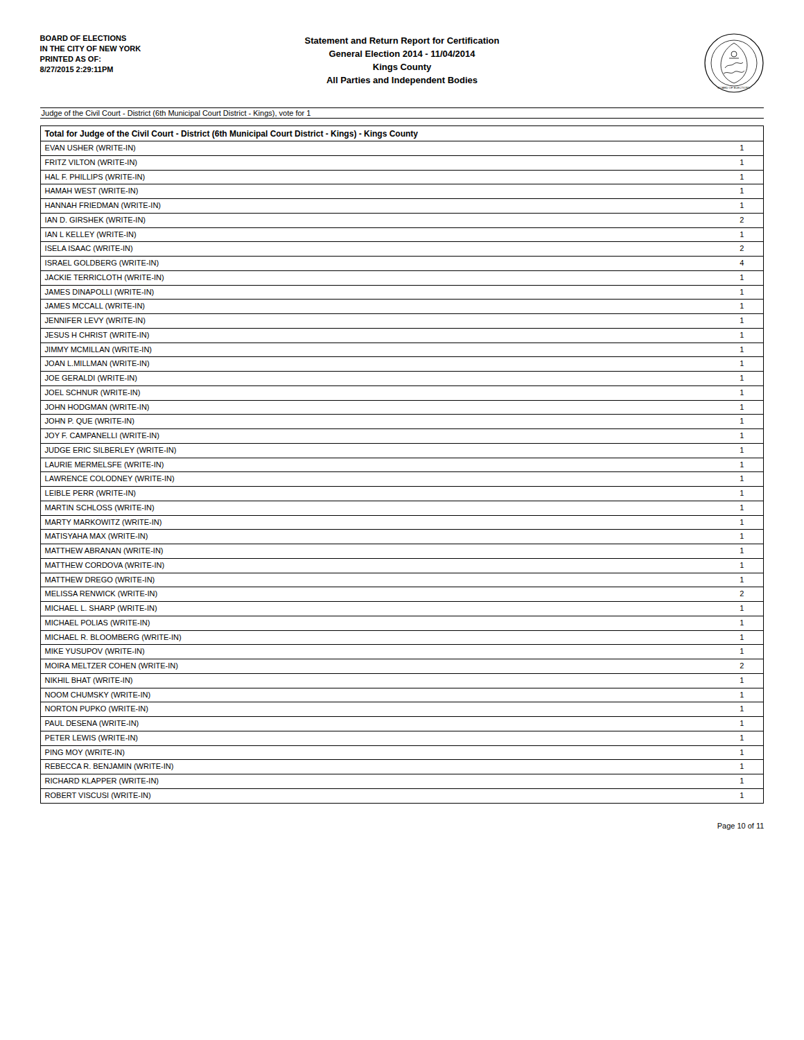BOARD OF ELECTIONS
IN THE CITY OF NEW YORK
PRINTED AS OF:
8/27/2015 2:29:11PM
Statement and Return Report for Certification
General Election 2014 - 11/04/2014
Kings County
All Parties and Independent Bodies
BOARD OF ELECTIONS
Judge of the Civil Court - District (6th Municipal Court District - Kings), vote for 1
Total for Judge of the Civil Court - District (6th Municipal Court District - Kings) - Kings County
| EVAN USHER (WRITE-IN) | 1 |
| FRITZ VILTON (WRITE-IN) | 1 |
| HAL F. PHILLIPS (WRITE-IN) | 1 |
| HAMAH WEST (WRITE-IN) | 1 |
| HANNAH FRIEDMAN (WRITE-IN) | 1 |
| IAN D. GIRSHEK (WRITE-IN) | 2 |
| IAN L KELLEY (WRITE-IN) | 1 |
| ISELA ISAAC (WRITE-IN) | 2 |
| ISRAEL GOLDBERG (WRITE-IN) | 4 |
| JACKIE TERRICLOTH (WRITE-IN) | 1 |
| JAMES DINAPOLLI (WRITE-IN) | 1 |
| JAMES MCCALL (WRITE-IN) | 1 |
| JENNIFER LEVY (WRITE-IN) | 1 |
| JESUS H CHRIST (WRITE-IN) | 1 |
| JIMMY MCMILLAN (WRITE-IN) | 1 |
| JOAN L.MILLMAN (WRITE-IN) | 1 |
| JOE GERALDI (WRITE-IN) | 1 |
| JOEL SCHNUR (WRITE-IN) | 1 |
| JOHN HODGMAN (WRITE-IN) | 1 |
| JOHN P. QUE (WRITE-IN) | 1 |
| JOY F. CAMPANELLI (WRITE-IN) | 1 |
| JUDGE ERIC SILBERLEY (WRITE-IN) | 1 |
| LAURIE MERMELSFE (WRITE-IN) | 1 |
| LAWRENCE COLODNEY (WRITE-IN) | 1 |
| LEIBLE PERR (WRITE-IN) | 1 |
| MARTIN SCHLOSS (WRITE-IN) | 1 |
| MARTY MARKOWITZ (WRITE-IN) | 1 |
| MATISYAHA MAX (WRITE-IN) | 1 |
| MATTHEW ABRANAN (WRITE-IN) | 1 |
| MATTHEW CORDOVA (WRITE-IN) | 1 |
| MATTHEW DREGO (WRITE-IN) | 1 |
| MELISSA RENWICK (WRITE-IN) | 2 |
| MICHAEL L. SHARP (WRITE-IN) | 1 |
| MICHAEL POLIAS (WRITE-IN) | 1 |
| MICHAEL R. BLOOMBERG (WRITE-IN) | 1 |
| MIKE YUSUPOV (WRITE-IN) | 1 |
| MOIRA MELTZER COHEN (WRITE-IN) | 2 |
| NIKHIL BHAT (WRITE-IN) | 1 |
| NOOM CHUMSKY (WRITE-IN) | 1 |
| NORTON PUPKO (WRITE-IN) | 1 |
| PAUL DESENA (WRITE-IN) | 1 |
| PETER LEWIS (WRITE-IN) | 1 |
| PING MOY (WRITE-IN) | 1 |
| REBECCA R. BENJAMIN (WRITE-IN) | 1 |
| RICHARD KLAPPER (WRITE-IN) | 1 |
| ROBERT VISCUSI (WRITE-IN) | 1 |
Page 10 of 11